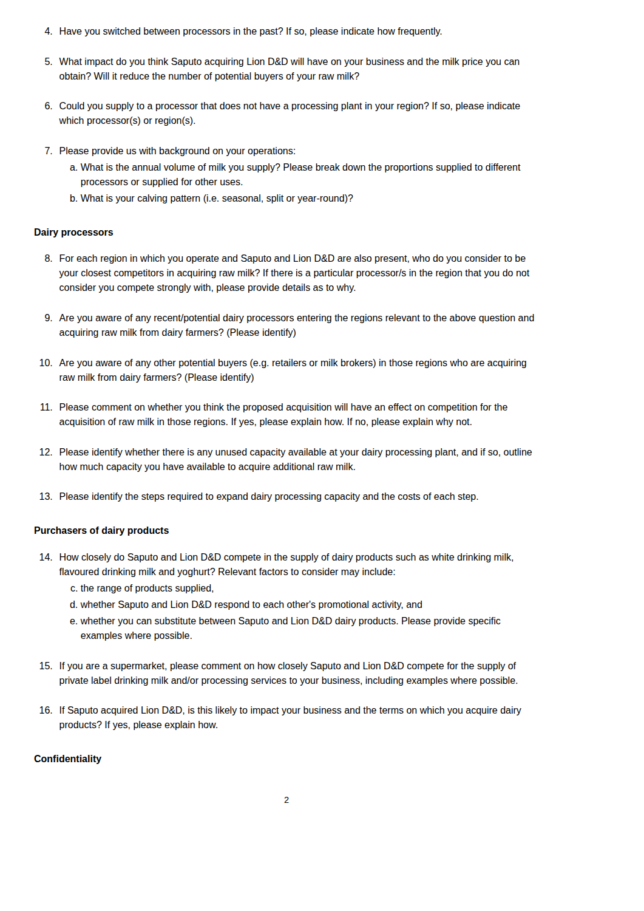Have you switched between processors in the past? If so, please indicate how frequently.
What impact do you think Saputo acquiring Lion D&D will have on your business and the milk price you can obtain? Will it reduce the number of potential buyers of your raw milk?
Could you supply to a processor that does not have a processing plant in your region? If so, please indicate which processor(s) or region(s).
Please provide us with background on your operations:
What is the annual volume of milk you supply? Please break down the proportions supplied to different processors or supplied for other uses.
What is your calving pattern (i.e. seasonal, split or year-round)?
Dairy processors
For each region in which you operate and Saputo and Lion D&D are also present, who do you consider to be your closest competitors in acquiring raw milk? If there is a particular processor/s in the region that you do not consider you compete strongly with, please provide details as to why.
Are you aware of any recent/potential dairy processors entering the regions relevant to the above question and acquiring raw milk from dairy farmers? (Please identify)
Are you aware of any other potential buyers (e.g. retailers or milk brokers) in those regions who are acquiring raw milk from dairy farmers? (Please identify)
Please comment on whether you think the proposed acquisition will have an effect on competition for the acquisition of raw milk in those regions. If yes, please explain how. If no, please explain why not.
Please identify whether there is any unused capacity available at your dairy processing plant, and if so, outline how much capacity you have available to acquire additional raw milk.
Please identify the steps required to expand dairy processing capacity and the costs of each step.
Purchasers of dairy products
How closely do Saputo and Lion D&D compete in the supply of dairy products such as white drinking milk, flavoured drinking milk and yoghurt? Relevant factors to consider may include:
the range of products supplied,
whether Saputo and Lion D&D respond to each other's promotional activity, and
whether you can substitute between Saputo and Lion D&D dairy products. Please provide specific examples where possible.
If you are a supermarket, please comment on how closely Saputo and Lion D&D compete for the supply of private label drinking milk and/or processing services to your business, including examples where possible.
If Saputo acquired Lion D&D, is this likely to impact your business and the terms on which you acquire dairy products? If yes, please explain how.
Confidentiality
2